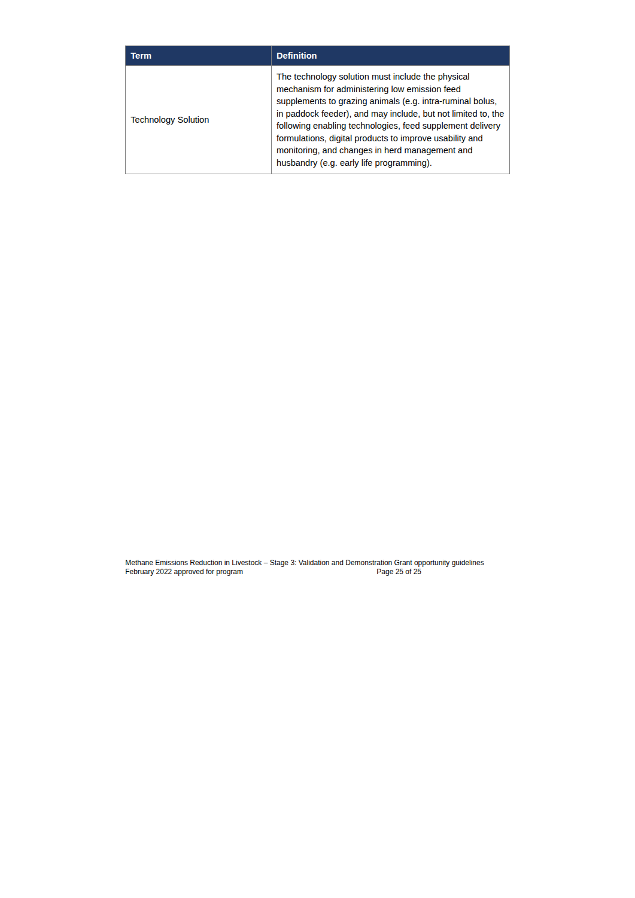| Term | Definition |
| --- | --- |
| Technology Solution | The technology solution must include the physical mechanism for administering low emission feed supplements to grazing animals (e.g. intra-ruminal bolus, in paddock feeder), and may include, but not limited to, the following enabling technologies, feed supplement delivery formulations, digital products to improve usability and monitoring, and changes in herd management and husbandry (e.g. early life programming). |
Methane Emissions Reduction in Livestock – Stage 3: Validation and Demonstration Grant opportunity guidelines
February 2022 approved for program Page 25 of 25